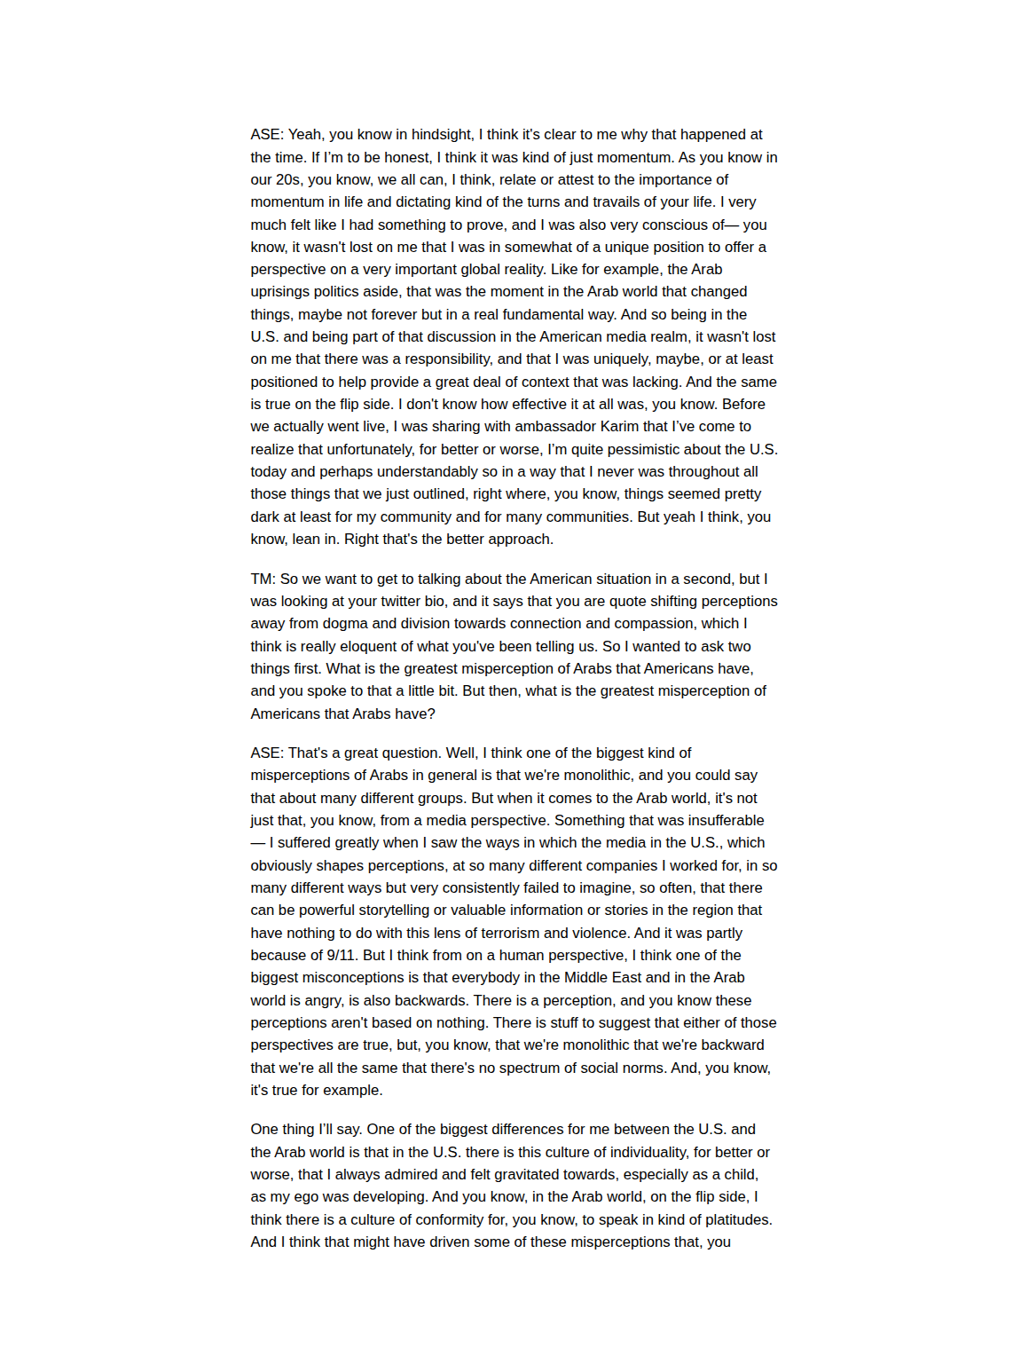ASE: Yeah, you know in hindsight, I think it's clear to me why that happened at the time. If I’m to be honest, I think it was kind of just momentum. As you know in our 20s, you know, we all can, I think, relate or attest to the importance of momentum in life and dictating kind of the turns and travails of your life. I very much felt like I had something to prove, and I was also very conscious of— you know, it wasn't lost on me that I was in somewhat of a unique position to offer a perspective on a very important global reality. Like for example, the Arab uprisings politics aside, that was the moment in the Arab world that changed things, maybe not forever but in a real fundamental way. And so being in the U.S. and being part of that discussion in the American media realm, it wasn't lost on me that there was a responsibility, and that I was uniquely, maybe, or at least positioned to help provide a great deal of context that was lacking. And the same is true on the flip side. I don't know how effective it at all was, you know. Before we actually went live, I was sharing with ambassador Karim that I’ve come to realize that unfortunately, for better or worse, I’m quite pessimistic about the U.S. today and perhaps understandably so in a way that I never was throughout all those things that we just outlined, right where, you know, things seemed pretty dark at least for my community and for many communities. But yeah I think, you know, lean in. Right that's the better approach.
TM: So we want to get to talking about the American situation in a second, but I was looking at your twitter bio, and it says that you are quote shifting perceptions away from dogma and division towards connection and compassion, which I think is really eloquent of what you've been telling us. So I wanted to ask two things first. What is the greatest misperception of Arabs that Americans have, and you spoke to that a little bit. But then, what is the greatest misperception of Americans that Arabs have?
ASE: That's a great question. Well, I think one of the biggest kind of misperceptions of Arabs in general is that we're monolithic, and you could say that about many different groups. But when it comes to the Arab world, it's not just that, you know, from a media perspective. Something that was insufferable— I suffered greatly when I saw the ways in which the media in the U.S., which obviously shapes perceptions, at so many different companies I worked for, in so many different ways but very consistently failed to imagine, so often, that there can be powerful storytelling or valuable information or stories in the region that have nothing to do with this lens of terrorism and violence. And it was partly because of 9/11. But I think from on a human perspective, I think one of the biggest misconceptions is that everybody in the Middle East and in the Arab world is angry, is also backwards. There is a perception, and you know these perceptions aren't based on nothing. There is stuff to suggest that either of those perspectives are true, but, you know, that we're monolithic that we're backward that we're all the same that there's no spectrum of social norms. And, you know, it's true for example.
One thing I’ll say. One of the biggest differences for me between the U.S. and the Arab world is that in the U.S. there is this culture of individuality, for better or worse, that I always admired and felt gravitated towards, especially as a child, as my ego was developing. And you know, in the Arab world, on the flip side, I think there is a culture of conformity for, you know, to speak in kind of platitudes. And I think that might have driven some of these misperceptions that, you